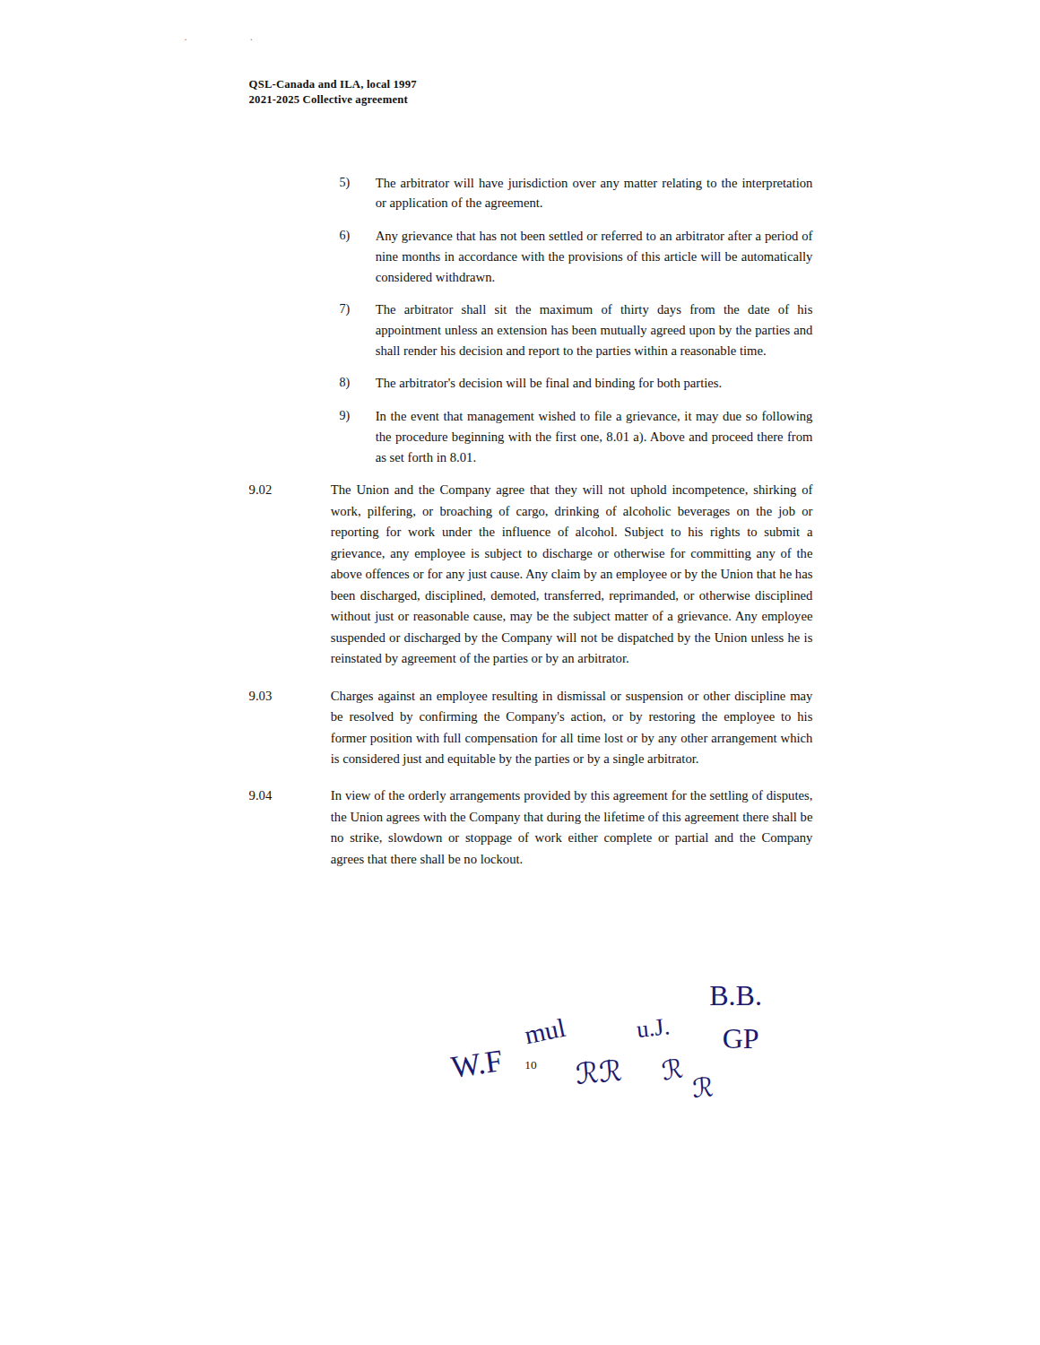. .
QSL-Canada and ILA, local 1997
2021-2025 Collective agreement
5) The arbitrator will have jurisdiction over any matter relating to the interpretation or application of the agreement.
6) Any grievance that has not been settled or referred to an arbitrator after a period of nine months in accordance with the provisions of this article will be automatically considered withdrawn.
7) The arbitrator shall sit the maximum of thirty days from the date of his appointment unless an extension has been mutually agreed upon by the parties and shall render his decision and report to the parties within a reasonable time.
8) The arbitrator's decision will be final and binding for both parties.
9) In the event that management wished to file a grievance, it may due so following the procedure beginning with the first one, 8.01 a). Above and proceed there from as set forth in 8.01.
9.02
The Union and the Company agree that they will not uphold incompetence, shirking of work, pilfering, or broaching of cargo, drinking of alcoholic beverages on the job or reporting for work under the influence of alcohol. Subject to his rights to submit a grievance, any employee is subject to discharge or otherwise for committing any of the above offences or for any just cause. Any claim by an employee or by the Union that he has been discharged, disciplined, demoted, transferred, reprimanded, or otherwise disciplined without just or reasonable cause, may be the subject matter of a grievance. Any employee suspended or discharged by the Company will not be dispatched by the Union unless he is reinstated by agreement of the parties or by an arbitrator.
9.03
Charges against an employee resulting in dismissal or suspension or other discipline may be resolved by confirming the Company's action, or by restoring the employee to his former position with full compensation for all time lost or by any other arrangement which is considered just and equitable by the parties or by a single arbitrator.
9.04
In view of the orderly arrangements provided by this agreement for the settling of disputes, the Union agrees with the Company that during the lifetime of this agreement there shall be no strike, slowdown or stoppage of work either complete or partial and the Company agrees that there shall be no lockout.
10
W.F mul ℛℛ u.J. ℛ B.B. GP ℛ